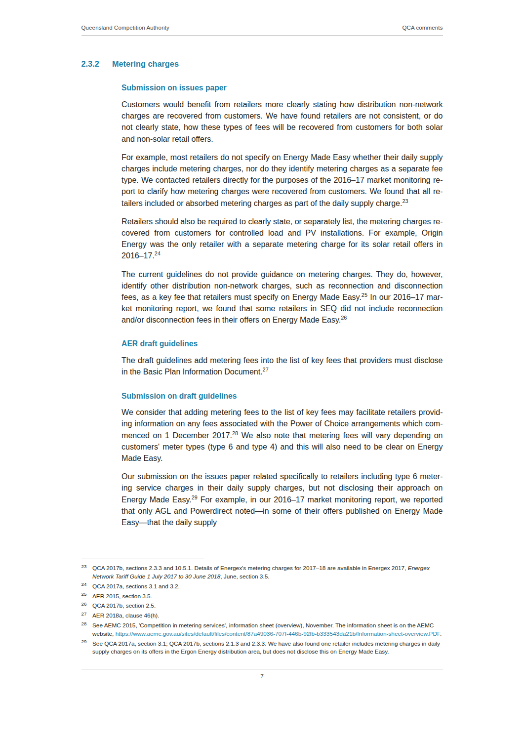Queensland Competition Authority QCA comments
2.3.2 Metering charges
Submission on issues paper
Customers would benefit from retailers more clearly stating how distribution non-network charges are recovered from customers. We have found retailers are not consistent, or do not clearly state, how these types of fees will be recovered from customers for both solar and non-solar retail offers.
For example, most retailers do not specify on Energy Made Easy whether their daily supply charges include metering charges, nor do they identify metering charges as a separate fee type. We contacted retailers directly for the purposes of the 2016–17 market monitoring report to clarify how metering charges were recovered from customers. We found that all retailers included or absorbed metering charges as part of the daily supply charge.23
Retailers should also be required to clearly state, or separately list, the metering charges recovered from customers for controlled load and PV installations. For example, Origin Energy was the only retailer with a separate metering charge for its solar retail offers in 2016–17.24
The current guidelines do not provide guidance on metering charges. They do, however, identify other distribution non-network charges, such as reconnection and disconnection fees, as a key fee that retailers must specify on Energy Made Easy.25 In our 2016–17 market monitoring report, we found that some retailers in SEQ did not include reconnection and/or disconnection fees in their offers on Energy Made Easy.26
AER draft guidelines
The draft guidelines add metering fees into the list of key fees that providers must disclose in the Basic Plan Information Document.27
Submission on draft guidelines
We consider that adding metering fees to the list of key fees may facilitate retailers providing information on any fees associated with the Power of Choice arrangements which commenced on 1 December 2017.28 We also note that metering fees will vary depending on customers' meter types (type 6 and type 4) and this will also need to be clear on Energy Made Easy.
Our submission on the issues paper related specifically to retailers including type 6 metering service charges in their daily supply charges, but not disclosing their approach on Energy Made Easy.29 For example, in our 2016–17 market monitoring report, we reported that only AGL and Powerdirect noted—in some of their offers published on Energy Made Easy—that the daily supply
QCA 2017b, sections 2.3.3 and 10.5.1. Details of Energex's metering charges for 2017–18 are available in Energex 2017, Energex Network Tariff Guide 1 July 2017 to 30 June 2018, June, section 3.5.
QCA 2017a, sections 3.1 and 3.2.
AER 2015, section 3.5.
QCA 2017b, section 2.5.
AER 2018a, clause 46(h).
See AEMC 2015, 'Competition in metering services', information sheet (overview), November. The information sheet is on the AEMC website, https://www.aemc.gov.au/sites/default/files/content/87a49036-707f-446b-92fb-b333543da21b/Information-sheet-overview.PDF.
See QCA 2017a, section 3.1; QCA 2017b, sections 2.1.3 and 2.3.3. We have also found one retailer includes metering charges in daily supply charges on its offers in the Ergon Energy distribution area, but does not disclose this on Energy Made Easy.
7